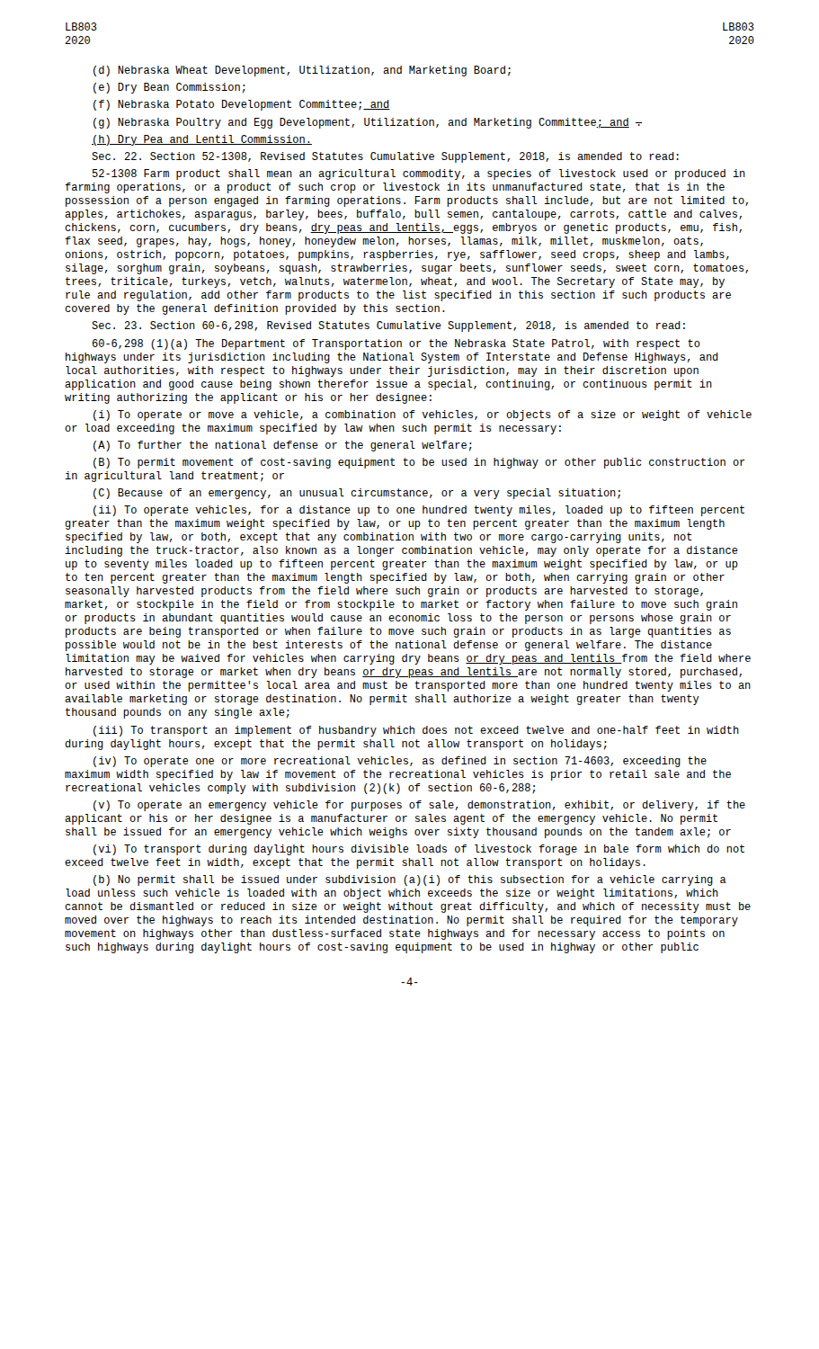LB803
2020
LB803
2020
(d) Nebraska Wheat Development, Utilization, and Marketing Board;
(e) Dry Bean Commission;
(f) Nebraska Potato Development Committee; and
(g) Nebraska Poultry and Egg Development, Utilization, and Marketing Committee; and .
(h) Dry Pea and Lentil Commission.
Sec. 22. Section 52-1308, Revised Statutes Cumulative Supplement, 2018, is amended to read:
52-1308 Farm product shall mean an agricultural commodity, a species of livestock used or produced in farming operations, or a product of such crop or livestock in its unmanufactured state, that is in the possession of a person engaged in farming operations. Farm products shall include, but are not limited to, apples, artichokes, asparagus, barley, bees, buffalo, bull semen, cantaloupe, carrots, cattle and calves, chickens, corn, cucumbers, dry beans, dry peas and lentils, eggs, embryos or genetic products, emu, fish, flax seed, grapes, hay, hogs, honey, honeydew melon, horses, llamas, milk, millet, muskmelon, oats, onions, ostrich, popcorn, potatoes, pumpkins, raspberries, rye, safflower, seed crops, sheep and lambs, silage, sorghum grain, soybeans, squash, strawberries, sugar beets, sunflower seeds, sweet corn, tomatoes, trees, triticale, turkeys, vetch, walnuts, watermelon, wheat, and wool. The Secretary of State may, by rule and regulation, add other farm products to the list specified in this section if such products are covered by the general definition provided by this section.
Sec. 23. Section 60-6,298, Revised Statutes Cumulative Supplement, 2018, is amended to read:
60-6,298 (1)(a) The Department of Transportation or the Nebraska State Patrol, with respect to highways under its jurisdiction including the National System of Interstate and Defense Highways, and local authorities, with respect to highways under their jurisdiction, may in their discretion upon application and good cause being shown therefor issue a special, continuing, or continuous permit in writing authorizing the applicant or his or her designee:
(i) To operate or move a vehicle, a combination of vehicles, or objects of a size or weight of vehicle or load exceeding the maximum specified by law when such permit is necessary:
(A) To further the national defense or the general welfare;
(B) To permit movement of cost-saving equipment to be used in highway or other public construction or in agricultural land treatment; or
(C) Because of an emergency, an unusual circumstance, or a very special situation;
(ii) To operate vehicles, for a distance up to one hundred twenty miles, loaded up to fifteen percent greater than the maximum weight specified by law, or up to ten percent greater than the maximum length specified by law, or both, except that any combination with two or more cargo-carrying units, not including the truck-tractor, also known as a longer combination vehicle, may only operate for a distance up to seventy miles loaded up to fifteen percent greater than the maximum weight specified by law, or up to ten percent greater than the maximum length specified by law, or both, when carrying grain or other seasonally harvested products from the field where such grain or products are harvested to storage, market, or stockpile in the field or from stockpile to market or factory when failure to move such grain or products in abundant quantities would cause an economic loss to the person or persons whose grain or products are being transported or when failure to move such grain or products in as large quantities as possible would not be in the best interests of the national defense or general welfare. The distance limitation may be waived for vehicles when carrying dry beans or dry peas and lentils from the field where harvested to storage or market when dry beans or dry peas and lentils are not normally stored, purchased, or used within the permittee's local area and must be transported more than one hundred twenty miles to an available marketing or storage destination. No permit shall authorize a weight greater than twenty thousand pounds on any single axle;
(iii) To transport an implement of husbandry which does not exceed twelve and one-half feet in width during daylight hours, except that the permit shall not allow transport on holidays;
(iv) To operate one or more recreational vehicles, as defined in section 71-4603, exceeding the maximum width specified by law if movement of the recreational vehicles is prior to retail sale and the recreational vehicles comply with subdivision (2)(k) of section 60-6,288;
(v) To operate an emergency vehicle for purposes of sale, demonstration, exhibit, or delivery, if the applicant or his or her designee is a manufacturer or sales agent of the emergency vehicle. No permit shall be issued for an emergency vehicle which weighs over sixty thousand pounds on the tandem axle; or
(vi) To transport during daylight hours divisible loads of livestock forage in bale form which do not exceed twelve feet in width, except that the permit shall not allow transport on holidays.
(b) No permit shall be issued under subdivision (a)(i) of this subsection for a vehicle carrying a load unless such vehicle is loaded with an object which exceeds the size or weight limitations, which cannot be dismantled or reduced in size or weight without great difficulty, and which of necessity must be moved over the highways to reach its intended destination. No permit shall be required for the temporary movement on highways other than dustless-surfaced state highways and for necessary access to points on such highways during daylight hours of cost-saving equipment to be used in highway or other public
-4-